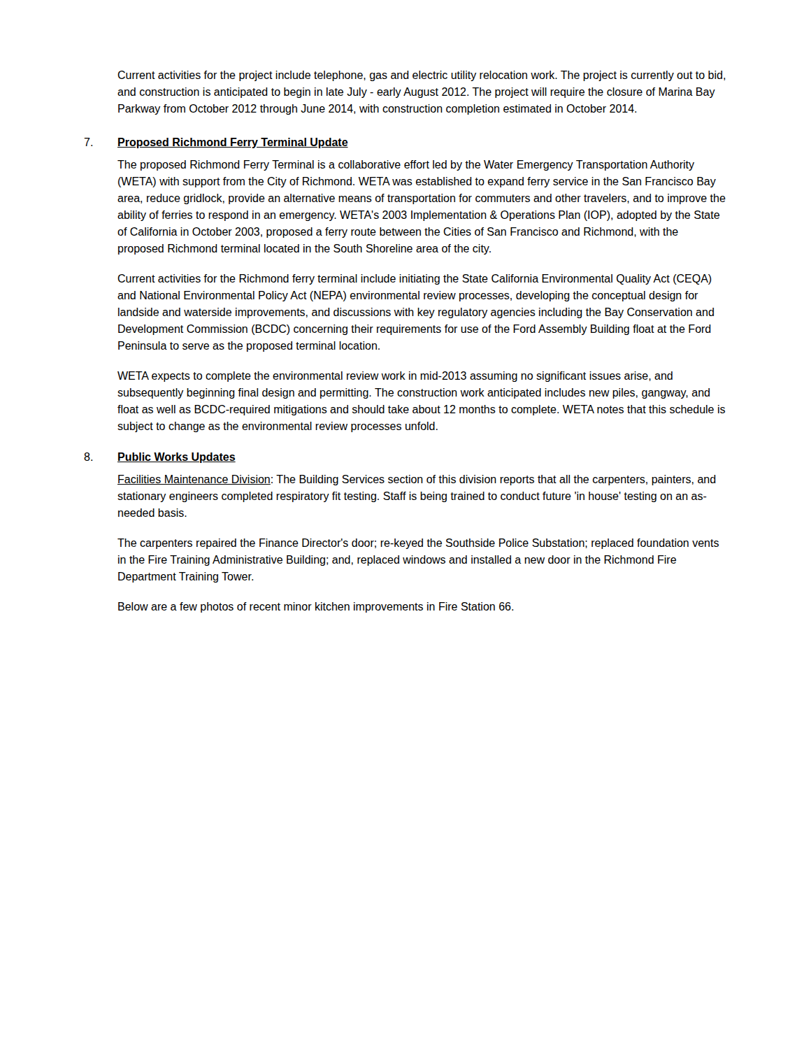Current activities for the project include telephone, gas and electric utility relocation work. The project is currently out to bid, and construction is anticipated to begin in late July - early August 2012. The project will require the closure of Marina Bay Parkway from October 2012 through June 2014, with construction completion estimated in October 2014.
7.
Proposed Richmond Ferry Terminal Update
The proposed Richmond Ferry Terminal is a collaborative effort led by the Water Emergency Transportation Authority (WETA) with support from the City of Richmond. WETA was established to expand ferry service in the San Francisco Bay area, reduce gridlock, provide an alternative means of transportation for commuters and other travelers, and to improve the ability of ferries to respond in an emergency. WETA's 2003 Implementation & Operations Plan (IOP), adopted by the State of California in October 2003, proposed a ferry route between the Cities of San Francisco and Richmond, with the proposed Richmond terminal located in the South Shoreline area of the city.
Current activities for the Richmond ferry terminal include initiating the State California Environmental Quality Act (CEQA) and National Environmental Policy Act (NEPA) environmental review processes, developing the conceptual design for landside and waterside improvements, and discussions with key regulatory agencies including the Bay Conservation and Development Commission (BCDC) concerning their requirements for use of the Ford Assembly Building float at the Ford Peninsula to serve as the proposed terminal location.
WETA expects to complete the environmental review work in mid-2013 assuming no significant issues arise, and subsequently beginning final design and permitting. The construction work anticipated includes new piles, gangway, and float as well as BCDC-required mitigations and should take about 12 months to complete. WETA notes that this schedule is subject to change as the environmental review processes unfold.
8.
Public Works Updates
Facilities Maintenance Division: The Building Services section of this division reports that all the carpenters, painters, and stationary engineers completed respiratory fit testing. Staff is being trained to conduct future 'in house' testing on an as-needed basis.
The carpenters repaired the Finance Director's door; re-keyed the Southside Police Substation; replaced foundation vents in the Fire Training Administrative Building; and, replaced windows and installed a new door in the Richmond Fire Department Training Tower.
Below are a few photos of recent minor kitchen improvements in Fire Station 66.